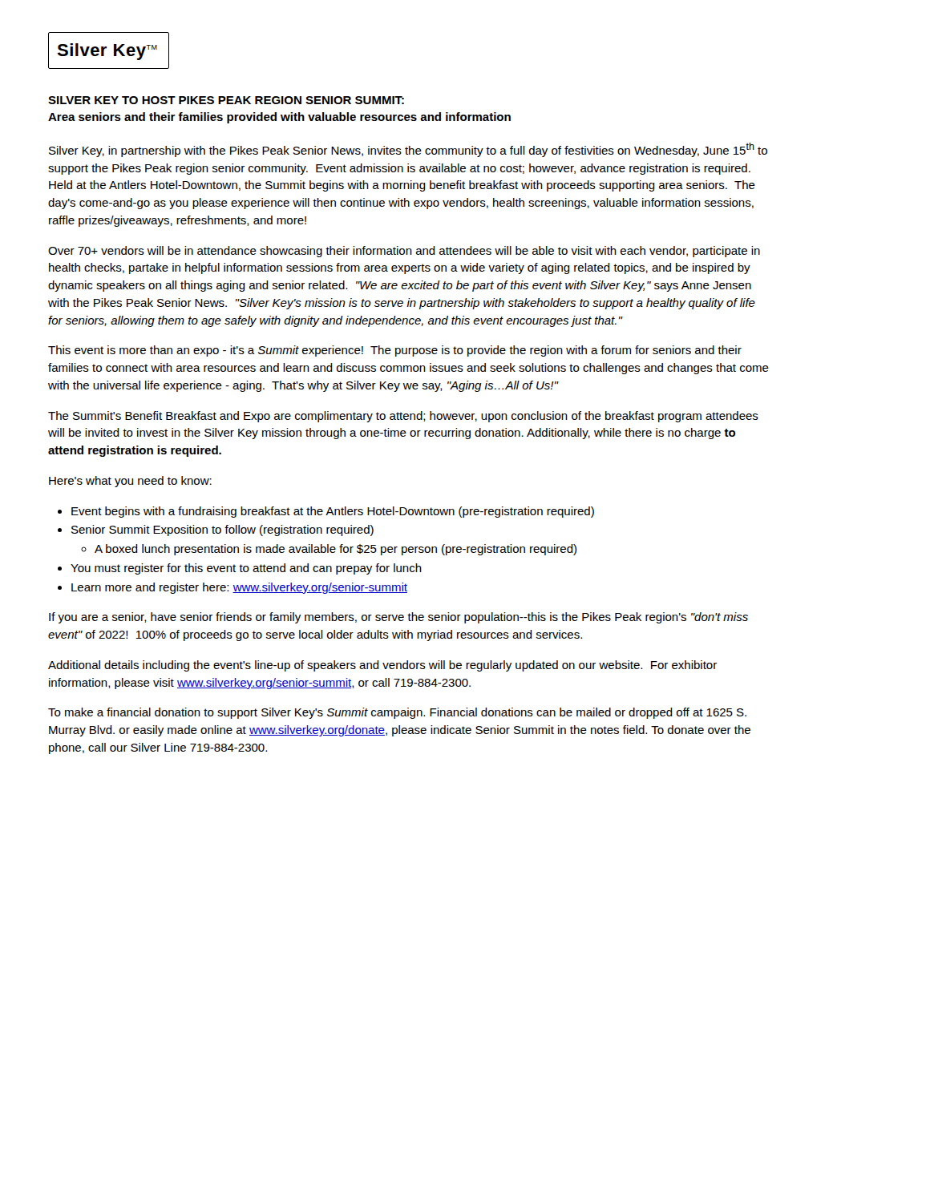Silver KeyTM
SILVER KEY TO HOST PIKES PEAK REGION SENIOR SUMMIT: Area seniors and their families provided with valuable resources and information
Silver Key, in partnership with the Pikes Peak Senior News, invites the community to a full day of festivities on Wednesday, June 15th to support the Pikes Peak region senior community. Event admission is available at no cost; however, advance registration is required. Held at the Antlers Hotel-Downtown, the Summit begins with a morning benefit breakfast with proceeds supporting area seniors. The day's come-and-go as you please experience will then continue with expo vendors, health screenings, valuable information sessions, raffle prizes/giveaways, refreshments, and more!
Over 70+ vendors will be in attendance showcasing their information and attendees will be able to visit with each vendor, participate in health checks, partake in helpful information sessions from area experts on a wide variety of aging related topics, and be inspired by dynamic speakers on all things aging and senior related. "We are excited to be part of this event with Silver Key," says Anne Jensen with the Pikes Peak Senior News. "Silver Key's mission is to serve in partnership with stakeholders to support a healthy quality of life for seniors, allowing them to age safely with dignity and independence, and this event encourages just that."
This event is more than an expo - it's a Summit experience! The purpose is to provide the region with a forum for seniors and their families to connect with area resources and learn and discuss common issues and seek solutions to challenges and changes that come with the universal life experience - aging. That's why at Silver Key we say, "Aging is…All of Us!"
The Summit's Benefit Breakfast and Expo are complimentary to attend; however, upon conclusion of the breakfast program attendees will be invited to invest in the Silver Key mission through a one-time or recurring donation. Additionally, while there is no charge to attend registration is required.
Here's what you need to know:
Event begins with a fundraising breakfast at the Antlers Hotel-Downtown (pre-registration required)
Senior Summit Exposition to follow (registration required)
A boxed lunch presentation is made available for $25 per person (pre-registration required)
You must register for this event to attend and can prepay for lunch
Learn more and register here: www.silverkey.org/senior-summit
If you are a senior, have senior friends or family members, or serve the senior population--this is the Pikes Peak region's "don't miss event" of 2022! 100% of proceeds go to serve local older adults with myriad resources and services.
Additional details including the event's line-up of speakers and vendors will be regularly updated on our website. For exhibitor information, please visit www.silverkey.org/senior-summit, or call 719-884-2300.
To make a financial donation to support Silver Key's Summit campaign. Financial donations can be mailed or dropped off at 1625 S. Murray Blvd. or easily made online at www.silverkey.org/donate, please indicate Senior Summit in the notes field. To donate over the phone, call our Silver Line 719-884-2300.